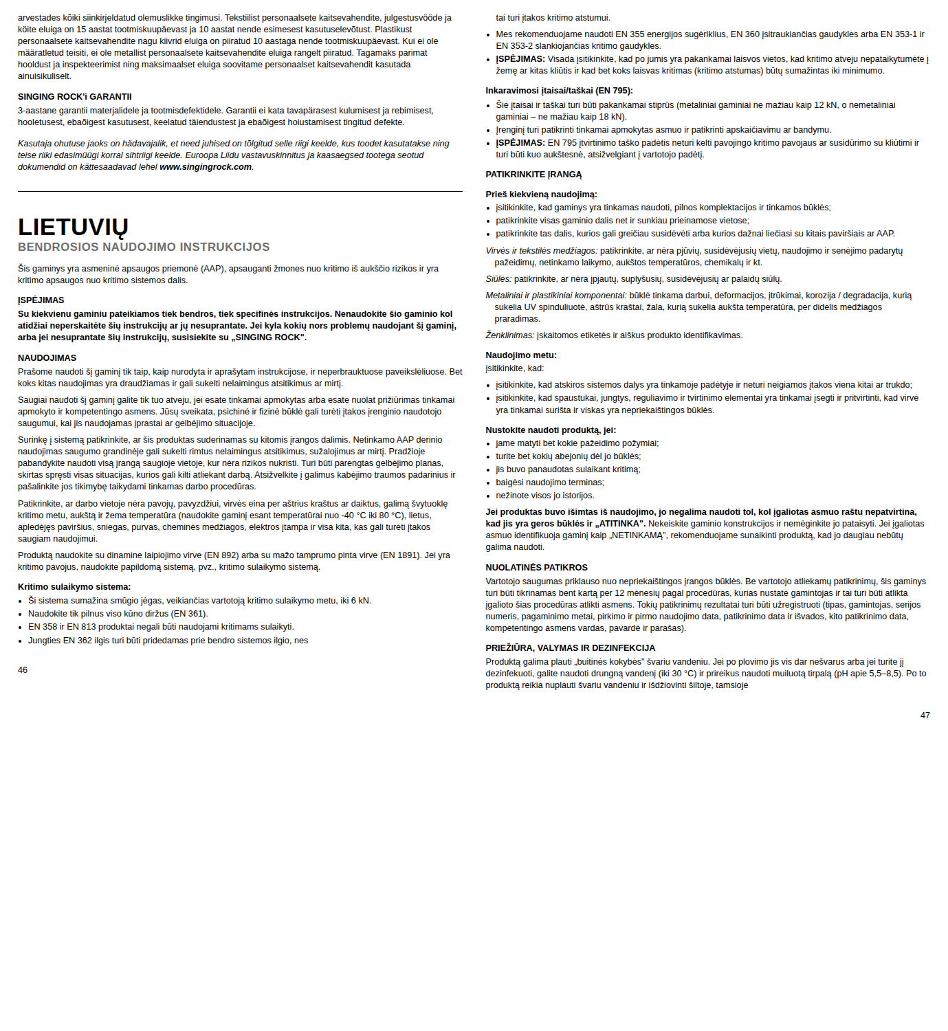arvestades kõiki siinkirjeldatud olemuslikke tingimusi. Tekstiilist personaalsete kaitsevahendite, julgestusvööde ja köite eluiga on 15 aastat tootmiskuupäevast ja 10 aastat nende esimesest kasutuselevõtust. Plastikust personaalsete kaitsevahendite nagu kiivrid eluiga on piiratud 10 aastaga nende tootmiskuupäevast. Kui ei ole määratletud teisiti, ei ole metallist personaalsete kaitsevahendite eluiga rangelt piiratud. Tagamaks parimat hooldust ja inspekteerimist ning maksimaalset eluiga soovitame personaalset kaitsevahendit kasutada ainuisikuliselt.
SINGING ROCK'i GARANTII
3-aastane garantii materjalidele ja tootmisdefektidele. Garantii ei kata tavapärasest kulumisest ja rebimisest, hooletusest, ebaõigest kasutusest, keelatud täiendustest ja ebaõigest hoiustamisest tingitud defekte.
Kasutaja ohutuse jaoks on hädavajalik, et need juhised on tõlgitud selle riigi keelde, kus toodet kasutatakse ning teise riiki edasimüügi korral sihtriigi keelde. Euroopa Liidu vastavuskinnitus ja kaasaegsed tootega seotud dokumendid on kättesaadavad lehel www.singingrock.com.
LIETUVIŲ
BENDROSIOS NAUDOJIMO INSTRUKCIJOS
Šis gaminys yra asmeninė apsaugos priemonė (AAP), apsauganti žmones nuo kritimo iš aukščio rizikos ir yra kritimo apsaugos nuo kritimo sistemos dalis.
ĮSPĖJIMAS
Su kiekvienu gaminiu pateikiamos tiek bendros, tiek specifinės instrukcijos. Nenaudokite šio gaminio kol atidžiai neperskaitėte šių instrukcijų ar jų nesuprantate. Jei kyla kokių nors problemų naudojant šį gaminį, arba jei nesuprantate šių instrukcijų, susisiekite su „SINGING ROCK".
NAUDOJIMAS
Prašome naudoti šį gaminį tik taip, kaip nurodyta ir aprašytam instrukcijose, ir neperbrauktuose paveikslėliuose. Bet koks kitas naudojimas yra draudžiamas ir gali sukelti nelaimingus atsitikimus ar mirtį.
Saugiai naudoti šį gaminį galite tik tuo atveju, jei esate tinkamai apmokytas arba esate nuolat prižiūrimas tinkamai apmokyto ir kompetentingo asmens. Jūsų sveikata, psichinė ir fizinė būklė gali turėti įtakos įrenginio naudotojo saugumui, kai jis naudojamas įprastai ar gelbėjimo situacijoje.
Surinkę į sistemą patikrinkite, ar šis produktas suderinamas su kitomis įrangos dalimis. Netinkamo AAP derinio naudojimas saugumo grandinėje gali sukelti rimtus nelaimingus atsitikimus, sužalojimus ar mirtį. Pradžioje pabandykite naudoti visą įrangą saugioje vietoje, kur nėra rizikos nukristi. Turi būti parengtas gelbėjimo planas, skirtas spręsti visas situacijas, kurios gali kilti atliekant darbą. Atsižvelkite į galimus kabėjimo traumos padarinius ir pašalinkite jos tikimybę taikydami tinkamas darbo procedūras.
Patikrinkite, ar darbo vietoje nėra pavojų, pavyzdžiui, virvės eina per aštrius kraštus ar daiktus, galimą švytuoklę kritimo metu, aukštą ir žema temperatūra (naudokite gaminį esant temperatūrai nuo -40 °C iki 80 °C), lietus, apledėjęs paviršius, sniegas, purvas, cheminės medžiagos, elektros įtampa ir visa kita, kas gali turėti įtakos saugiam naudojimui.
Produktą naudokite su dinamine laipiojimo virve (EN 892) arba su mažo tamprumo pinta virve (EN 1891). Jei yra kritimo pavojus, naudokite papildomą sistemą, pvz., kritimo sulaikymo sistemą.
Kritimo sulaikymo sistema:
Ši sistema sumažina smūgio jėgas, veikiančias vartotoją kritimo sulaikymo metu, iki 6 kN.
Naudokite tik pilnus viso kūno diržus (EN 361).
EN 358 ir EN 813 produktai negali būti naudojami kritimams sulaikyti.
Jungties EN 362 ilgis turi būti pridedamas prie bendro sistemos ilgio, nes
46
tai turi įtakos kritimo atstumui.
Mes rekomenduojame naudoti EN 355 energijos sugėriklius, EN 360 įsitraukiančias gaudykles arba EN 353-1 ir EN 353-2 slankiojančias kritimo gaudykles.
ĮSPĖJIMAS: Visada įsitikinkite, kad po jumis yra pakankamai laisvos vietos, kad kritimo atveju nepataikytumėte į žemę ar kitas kliūtis ir kad bet koks laisvas kritimas (kritimo atstumas) būtų sumažintas iki minimumo.
Inkaravimosi įtaisai/taškai (EN 795):
Šie įtaisai ir taškai turi būti pakankamai stiprūs (metaliniai gaminiai ne mažiau kaip 12 kN, o nemetaliniai gaminiai – ne mažiau kaip 18 kN).
Įrenginį turi patikrinti tinkamai apmokytas asmuo ir patikrinti apskaičiavimu ar bandymu.
ĮSPĖJIMAS: EN 795 įtvirtinimo taško padėtis neturi kelti pavojingo kritimo pavojaus ar susidūrimo su kliūtimi ir turi būti kuo aukštesnė, atsižvelgiant į vartotojo padėtį.
PATIKRINKITE ĮRANGĄ
Prieš kiekvieną naudojimą:
įsitikinkite, kad gaminys yra tinkamas naudoti, pilnos komplektacijos ir tinkamos būklės;
patikrinkite visas gaminio dalis net ir sunkiau prieinamose vietose;
patikrinkite tas dalis, kurios gali greičiau susidėvėti arba kurios dažnai liečiasi su kitais paviršiais ar AAP.
Virvės ir tekstilės medžiagos: patikrinkite, ar nėra pjūvių, susidėvėjusių vietų, naudojimo ir senėjimo padarytų pažeidimų, netinkamo laikymo, aukštos temperatūros, chemikalų ir kt.
Siūlės: patikrinkite, ar nėra įpjautų, suplyšusių, susidėvėjusių ar palaidų siūlų.
Metaliniai ir plastikiniai komponentai: būklė tinkama darbui, deformacijos, įtrūkimai, korozija / degradacija, kurią sukelia UV spinduliuotė, aštrūs kraštai, žala, kurią sukelia aukšta temperatūra, per didelis medžiagos praradimas.
Ženklinimas: įskaitomos etiketės ir aiškus produkto identifikavimas.
Naudojimo metu:
įsitikinkite, kad:
įsitikinkite, kad atskiros sistemos dalys yra tinkamoje padėtyje ir neturi neigiamos įtakos viena kitai ar trukdo;
įsitikinkite, kad spaustukai, jungtys, reguliavimo ir tvirtinimo elementai yra tinkamai įsegti ir pritvirtinti, kad virvė yra tinkamai surišta ir viskas yra nepriekaištingos būklės.
Nustokite naudoti produktą, jei:
jame matyti bet kokie pažeidimo požymiai;
turite bet kokių abejonių dėl jo būklės;
jis buvo panaudotas sulaikant kritimą;
baigėsi naudojimo terminas;
nežinote visos jo istorijos.
Jei produktas buvo išimtas iš naudojimo, jo negalima naudoti tol, kol įgaliotas asmuo raštu nepatvirtina, kad jis yra geros būklės ir „ATITINKA". Nekeiskite gaminio konstrukcijos ir nemėginkite jo pataisyti. Jei įgaliotas asmuo identifikuoja gaminį kaip „NETINKAMĄ", rekomenduojame sunaikinti produktą, kad jo daugiau nebūtų galima naudoti.
NUOLATINĖS PATIKROS
Vartotojo saugumas priklauso nuo nepriekaištingos įrangos būklės. Be vartotojo atliekamų patikrinimų, šis gaminys turi būti tikrinamas bent kartą per 12 mėnesių pagal procedūras, kurias nustatė gamintojas ir tai turi būti atlikta įgalioto šias procedūras atlikti asmens. Tokių patikrinimų rezultatai turi būti užregistruoti (tipas, gamintojas, serijos numeris, pagaminimo metai, pirkimo ir pirmo naudojimo data, patikrinimo data ir išvados, kito patikrinimo data, kompetentingo asmens vardas, pavardė ir parašas).
PRIEŽIŪRA, VALYMAS IR DEZINFEKCIJA
Produktą galima plauti „buitinės kokybės" švariu vandeniu. Jei po plovimo jis vis dar nešvarus arba jei turite jį dezinfekuoti, galite naudoti drungną vandenį (iki 30 °C) ir prireikus naudoti muiluotą tirpalą (pH apie 5,5–8,5). Po to produktą reikia nuplauti švariu vandeniu ir išdžiovinti šiltoje, tamsioje
47